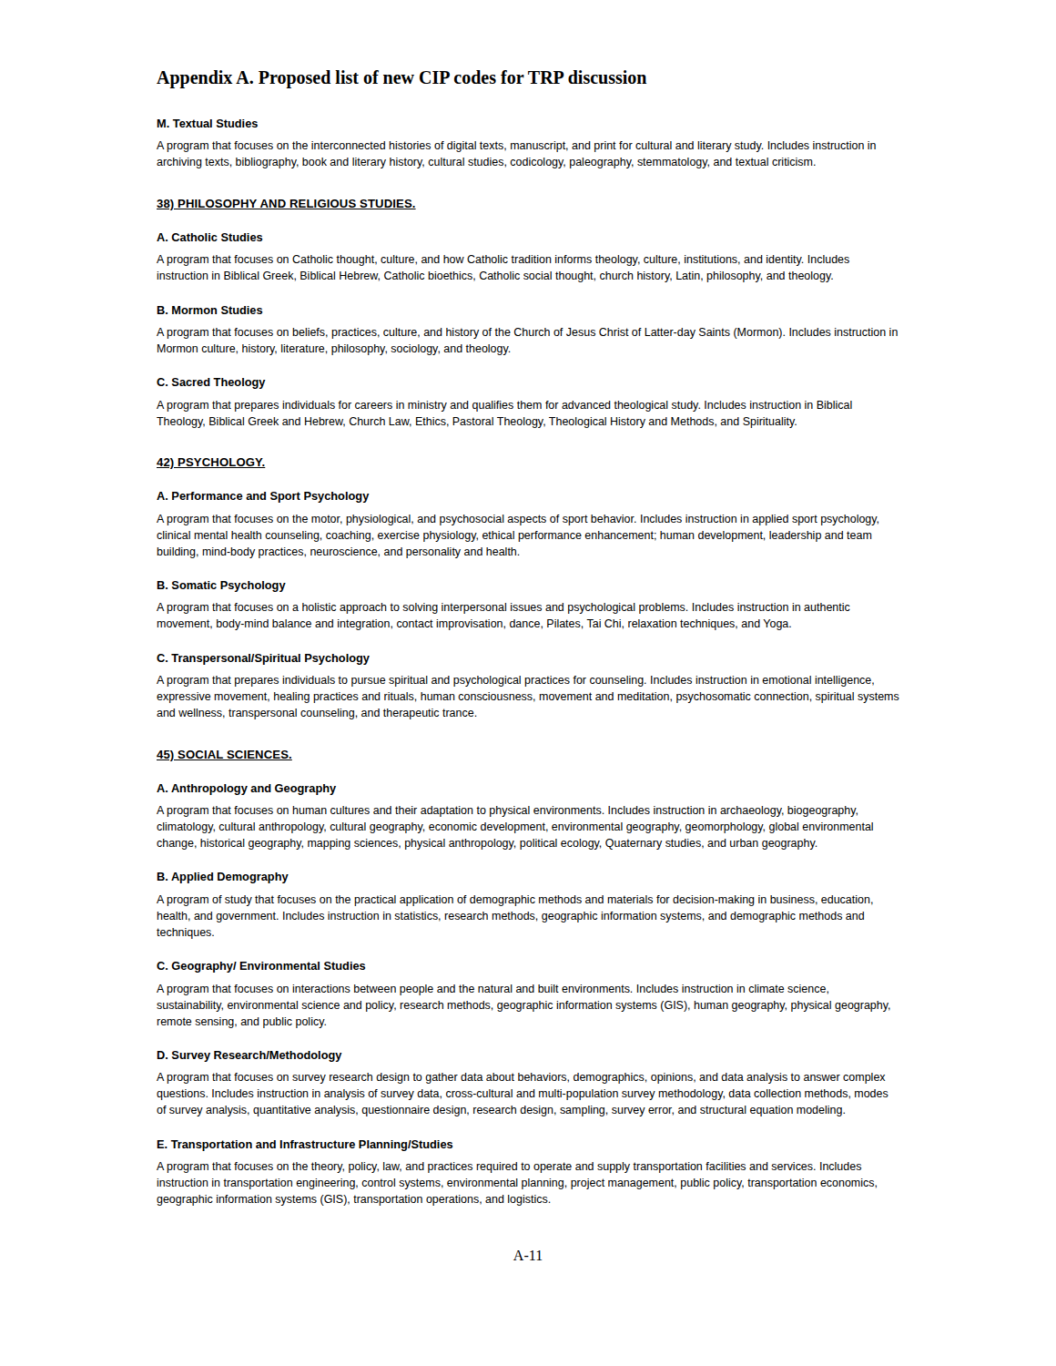Appendix A. Proposed list of new CIP codes for TRP discussion
M. Textual Studies
A program that focuses on the interconnected histories of digital texts, manuscript, and print for cultural and literary study. Includes instruction in archiving texts, bibliography, book and literary history, cultural studies, codicology, paleography, stemmatology, and textual criticism.
38) PHILOSOPHY AND RELIGIOUS STUDIES.
A. Catholic Studies
A program that focuses on Catholic thought, culture, and how Catholic tradition informs theology, culture, institutions, and identity. Includes instruction in Biblical Greek, Biblical Hebrew, Catholic bioethics, Catholic social thought, church history, Latin, philosophy, and theology.
B. Mormon Studies
A program that focuses on beliefs, practices, culture, and history of the Church of Jesus Christ of Latter-day Saints (Mormon). Includes instruction in Mormon culture, history, literature, philosophy, sociology, and theology.
C. Sacred Theology
A program that prepares individuals for careers in ministry and qualifies them for advanced theological study. Includes instruction in Biblical Theology, Biblical Greek and Hebrew, Church Law, Ethics, Pastoral Theology, Theological History and Methods, and Spirituality.
42) PSYCHOLOGY.
A. Performance and Sport Psychology
A program that focuses on the motor, physiological, and psychosocial aspects of sport behavior. Includes instruction in applied sport psychology, clinical mental health counseling, coaching, exercise physiology, ethical performance enhancement; human development, leadership and team building, mind-body practices, neuroscience, and personality and health.
B. Somatic Psychology
A program that focuses on a holistic approach to solving interpersonal issues and psychological problems. Includes instruction in authentic movement, body-mind balance and integration, contact improvisation, dance, Pilates, Tai Chi, relaxation techniques, and Yoga.
C. Transpersonal/Spiritual Psychology
A program that prepares individuals to pursue spiritual and psychological practices for counseling. Includes instruction in emotional intelligence, expressive movement, healing practices and rituals, human consciousness, movement and meditation, psychosomatic connection, spiritual systems and wellness, transpersonal counseling, and therapeutic trance.
45) SOCIAL SCIENCES.
A. Anthropology and Geography
A program that focuses on human cultures and their adaptation to physical environments. Includes instruction in archaeology, biogeography, climatology, cultural anthropology, cultural geography, economic development, environmental geography, geomorphology, global environmental change, historical geography, mapping sciences, physical anthropology, political ecology, Quaternary studies, and urban geography.
B. Applied Demography
A program of study that focuses on the practical application of demographic methods and materials for decision-making in business, education, health, and government. Includes instruction in statistics, research methods, geographic information systems, and demographic methods and techniques.
C. Geography/ Environmental Studies
A program that focuses on interactions between people and the natural and built environments. Includes instruction in climate science, sustainability, environmental science and policy, research methods, geographic information systems (GIS), human geography, physical geography, remote sensing, and public policy.
D. Survey Research/Methodology
A program that focuses on survey research design to gather data about behaviors, demographics, opinions, and data analysis to answer complex questions. Includes instruction in analysis of survey data, cross-cultural and multi-population survey methodology, data collection methods, modes of survey analysis, quantitative analysis, questionnaire design, research design, sampling, survey error, and structural equation modeling.
E. Transportation and Infrastructure Planning/Studies
A program that focuses on the theory, policy, law, and practices required to operate and supply transportation facilities and services. Includes instruction in transportation engineering, control systems, environmental planning, project management, public policy, transportation economics, geographic information systems (GIS), transportation operations, and logistics.
A-11